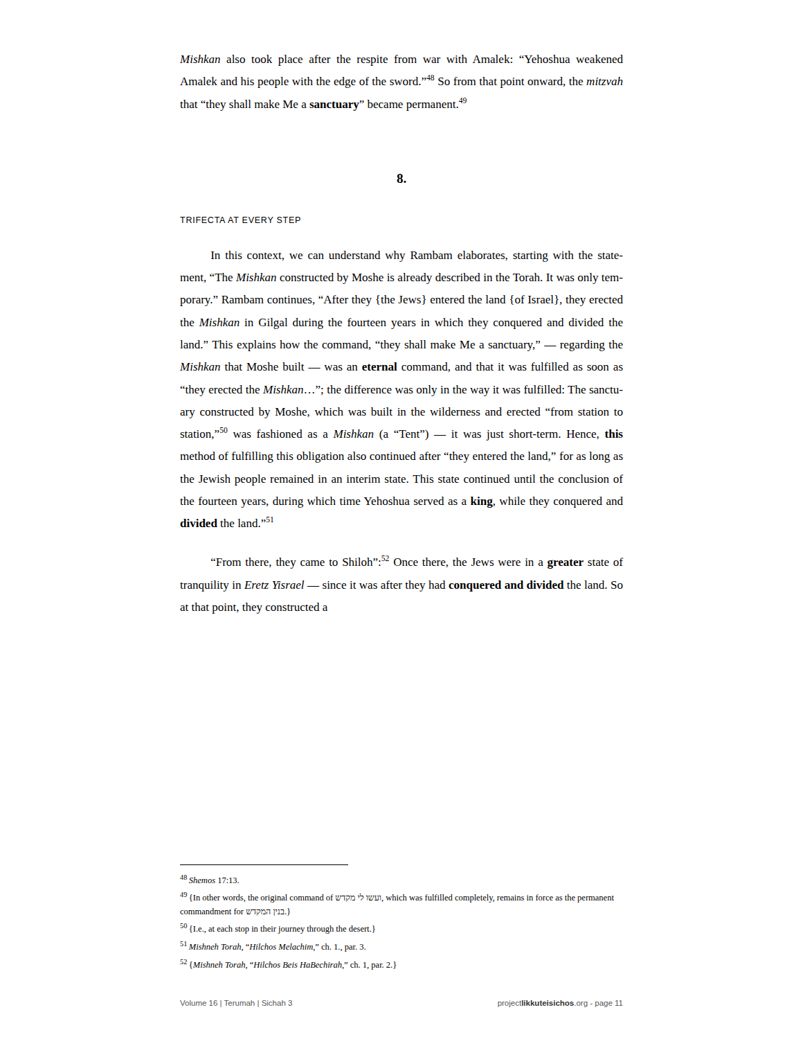Mishkan also took place after the respite from war with Amalek: “Yehoshua weakened Amalek and his people with the edge of the sword.”48 So from that point onward, the mitzvah that “they shall make Me a sanctuary” became permanent.49
8.
TRIFECTA AT EVERY STEP
In this context, we can understand why Rambam elaborates, starting with the statement, “The Mishkan constructed by Moshe is already described in the Torah. It was only temporary.” Rambam continues, “After they {the Jews} entered the land {of Israel}, they erected the Mishkan in Gilgal during the fourteen years in which they conquered and divided the land.” This explains how the command, “they shall make Me a sanctuary,” — regarding the Mishkan that Moshe built — was an eternal command, and that it was fulfilled as soon as “they erected the Mishkan…”; the difference was only in the way it was fulfilled: The sanctuary constructed by Moshe, which was built in the wilderness and erected “from station to station,”50 was fashioned as a Mishkan (a “Tent”) — it was just short-term. Hence, this method of fulfilling this obligation also continued after “they entered the land,” for as long as the Jewish people remained in an interim state. This state continued until the conclusion of the fourteen years, during which time Yehoshua served as a king, while they conquered and divided the land.”51
“From there, they came to Shiloh”:52 Once there, the Jews were in a greater state of tranquility in Eretz Yisrael — since it was after they had conquered and divided the land. So at that point, they constructed a
48 Shemos 17:13.
49{In other words, the original command of ועשו לי מקדש, which was fulfilled completely, remains in force as the permanent commandment for בנין המקדש.}
50{I.e., at each stop in their journey through the desert.}
51 Mishneh Torah, “Hilchos Melachim,” ch. 1., par. 3.
52{Mishneh Torah, “Hilchos Beis HaBechirah,” ch. 1, par. 2.}
Volume 16 | Terumah | Sichah 3
projectlikkuteisichos.org - page 11